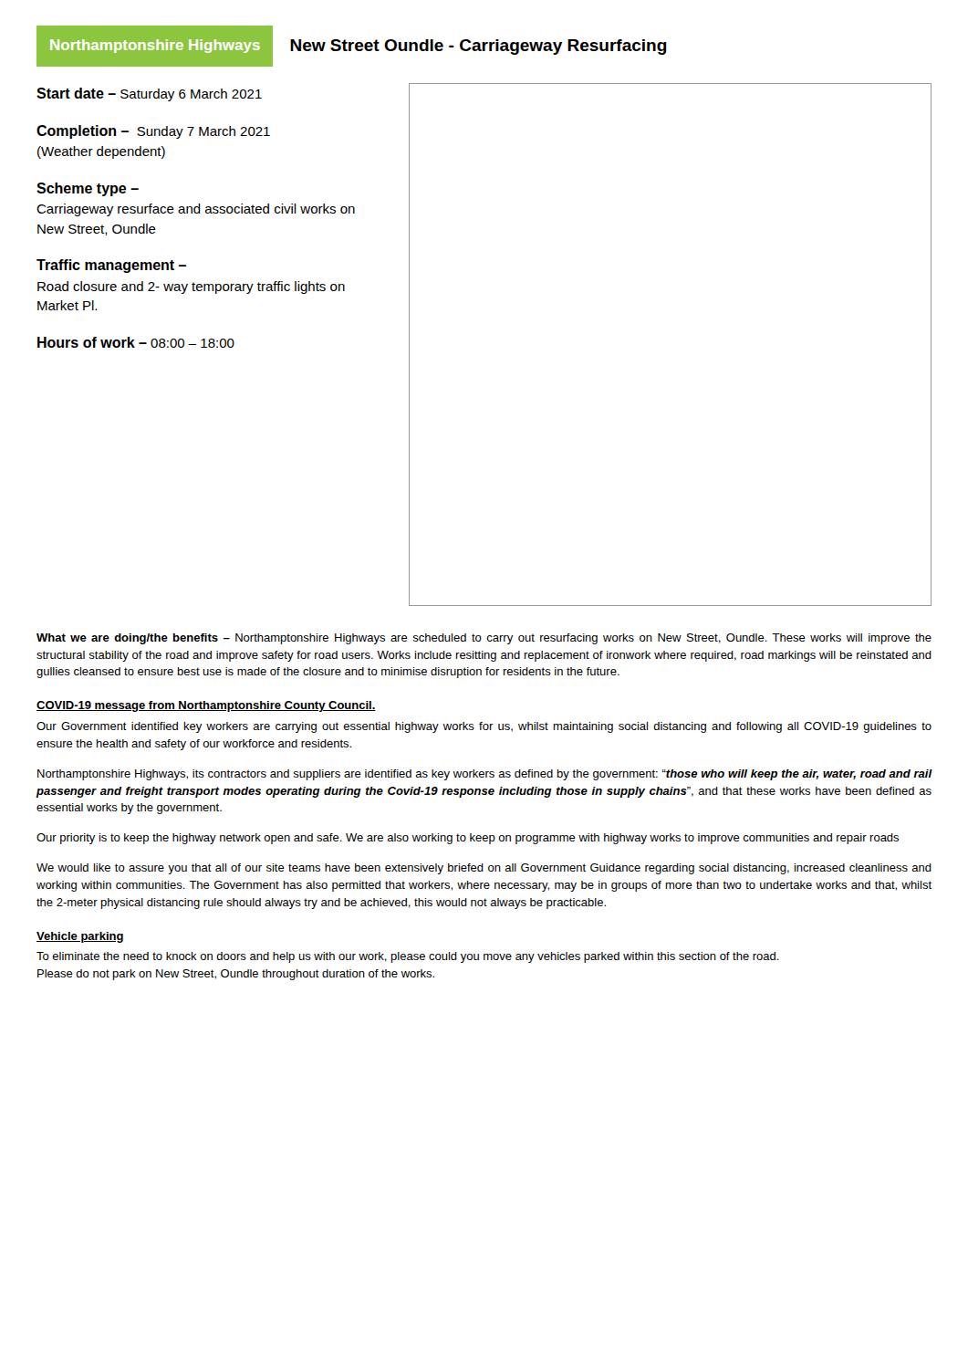Northamptonshire Highways
New Street Oundle - Carriageway Resurfacing
Start date – Saturday 6 March 2021
Completion – Sunday 7 March 2021
(Weather dependent)
Scheme type –
Carriageway resurface and associated civil works on New Street, Oundle
Traffic management –
Road closure and 2- way temporary traffic lights on Market Pl.
Hours of work – 08:00 – 18:00
What we are doing/the benefits – Northamptonshire Highways are scheduled to carry out resurfacing works on New Street, Oundle. These works will improve the structural stability of the road and improve safety for road users. Works include resitting and replacement of ironwork where required, road markings will be reinstated and gullies cleansed to ensure best use is made of the closure and to minimise disruption for residents in the future.
COVID-19 message from Northamptonshire County Council.
Our Government identified key workers are carrying out essential highway works for us, whilst maintaining social distancing and following all COVID-19 guidelines to ensure the health and safety of our workforce and residents.
Northamptonshire Highways, its contractors and suppliers are identified as key workers as defined by the government: “those who will keep the air, water, road and rail passenger and freight transport modes operating during the Covid-19 response including those in supply chains”, and that these works have been defined as essential works by the government.
Our priority is to keep the highway network open and safe. We are also working to keep on programme with highway works to improve communities and repair roads
We would like to assure you that all of our site teams have been extensively briefed on all Government Guidance regarding social distancing, increased cleanliness and working within communities. The Government has also permitted that workers, where necessary, may be in groups of more than two to undertake works and that, whilst the 2-meter physical distancing rule should always try and be achieved, this would not always be practicable.
Vehicle parking
To eliminate the need to knock on doors and help us with our work, please could you move any vehicles parked within this section of the road.
Please do not park on New Street, Oundle throughout duration of the works.